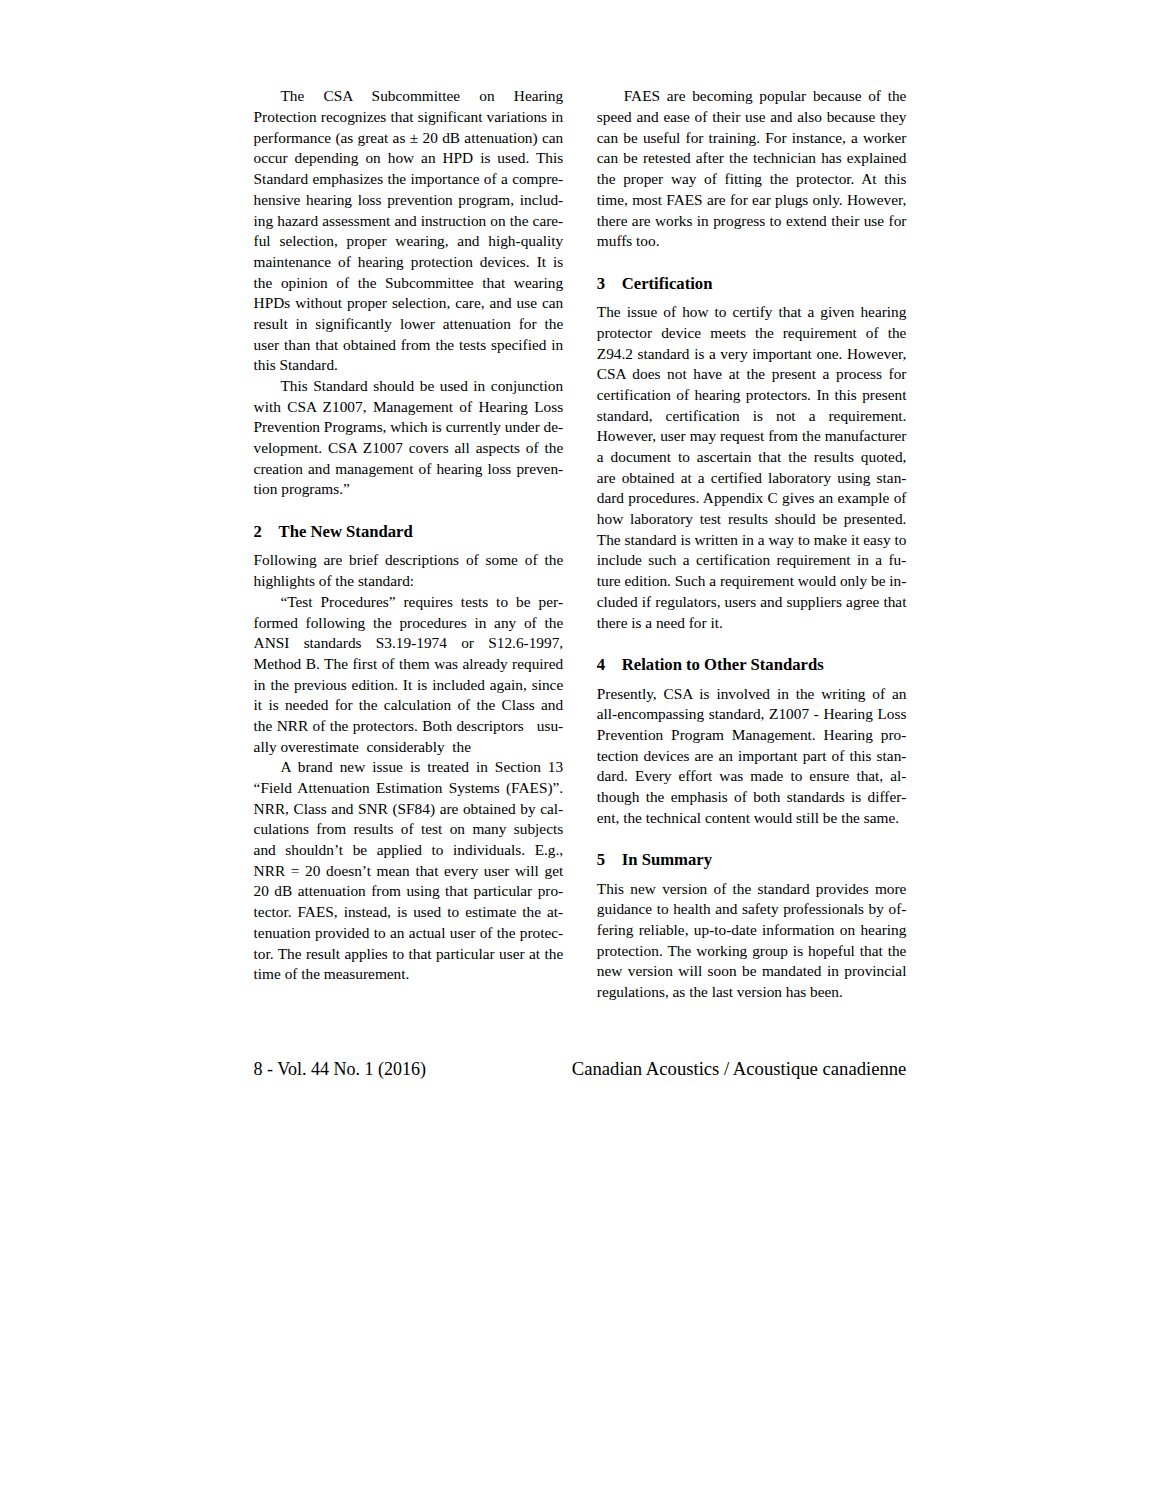The CSA Subcommittee on Hearing Protection recognizes that significant variations in performance (as great as ± 20 dB attenuation) can occur depending on how an HPD is used. This Standard emphasizes the importance of a comprehensive hearing loss prevention program, including hazard assessment and instruction on the careful selection, proper wearing, and high-quality maintenance of hearing protection devices. It is the opinion of the Subcommittee that wearing HPDs without proper selection, care, and use can result in significantly lower attenuation for the user than that obtained from the tests specified in this Standard.
This Standard should be used in conjunction with CSA Z1007, Management of Hearing Loss Prevention Programs, which is currently under development. CSA Z1007 covers all aspects of the creation and management of hearing loss prevention programs.”
2 The New Standard
Following are brief descriptions of some of the highlights of the standard:
“Test Procedures” requires tests to be performed following the procedures in any of the ANSI standards S3.19-1974 or S12.6-1997, Method B. The first of them was already required in the previous edition. It is included again, since it is needed for the calculation of the Class and the NRR of the protectors. Both descriptors usually overestimate considerably the
A brand new issue is treated in Section 13 “Field Attenuation Estimation Systems (FAES)”. NRR, Class and SNR (SF84) are obtained by calculations from results of test on many subjects and shouldn’t be applied to individuals. E.g., NRR = 20 doesn’t mean that every user will get 20 dB attenuation from using that particular protector. FAES, instead, is used to estimate the attenuation provided to an actual user of the protector. The result applies to that particular user at the time of the measurement.
FAES are becoming popular because of the speed and ease of their use and also because they can be useful for training. For instance, a worker can be retested after the technician has explained the proper way of fitting the protector. At this time, most FAES are for ear plugs only. However, there are works in progress to extend their use for muffs too.
3 Certification
The issue of how to certify that a given hearing protector device meets the requirement of the Z94.2 standard is a very important one. However, CSA does not have at the present a process for certification of hearing protectors. In this present standard, certification is not a requirement. However, user may request from the manufacturer a document to ascertain that the results quoted, are obtained at a certified laboratory using standard procedures. Appendix C gives an example of how laboratory test results should be presented. The standard is written in a way to make it easy to include such a certification requirement in a future edition. Such a requirement would only be included if regulators, users and suppliers agree that there is a need for it.
4 Relation to Other Standards
Presently, CSA is involved in the writing of an all-encompassing standard, Z1007 - Hearing Loss Prevention Program Management. Hearing protection devices are an important part of this standard. Every effort was made to ensure that, although the emphasis of both standards is different, the technical content would still be the same.
5 In Summary
This new version of the standard provides more guidance to health and safety professionals by offering reliable, up-to-date information on hearing protection. The working group is hopeful that the new version will soon be mandated in provincial regulations, as the last version has been.
8 - Vol. 44 No. 1 (2016)
Canadian Acoustics / Acoustique canadienne